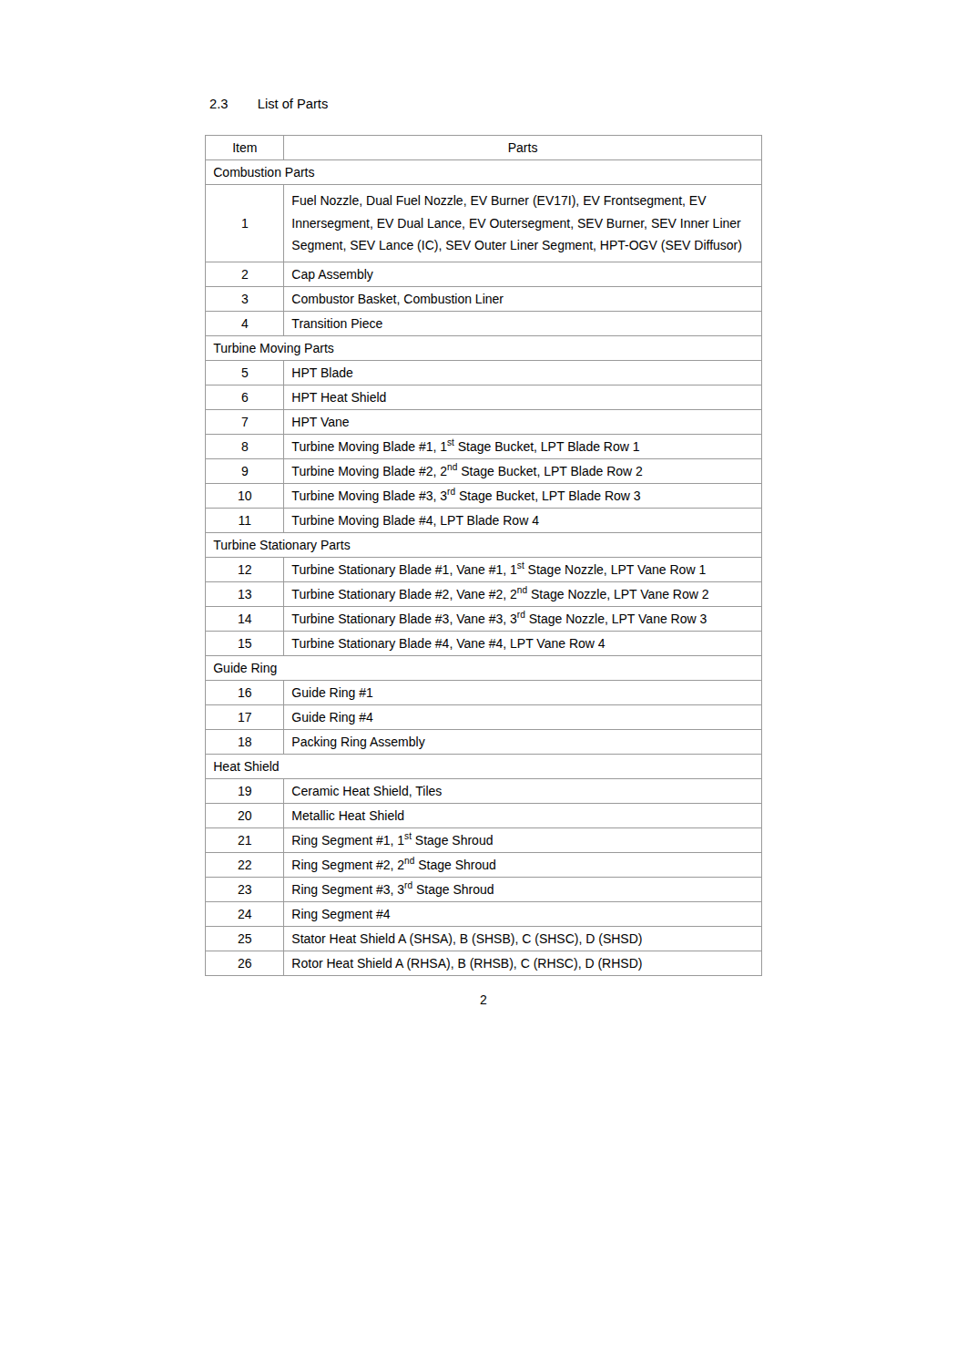2.3 List of Parts
| Item | Parts |
| --- | --- |
| Combustion Parts |
| 1 | Fuel Nozzle, Dual Fuel Nozzle, EV Burner (EV17I), EV Frontsegment, EV Innersegment, EV Dual Lance, EV Outersegment, SEV Burner, SEV Inner Liner Segment, SEV Lance (IC), SEV Outer Liner Segment, HPT-OGV (SEV Diffusor) |
| 2 | Cap Assembly |
| 3 | Combustor Basket, Combustion Liner |
| 4 | Transition Piece |
| Turbine Moving Parts |
| 5 | HPT Blade |
| 6 | HPT Heat Shield |
| 7 | HPT Vane |
| 8 | Turbine Moving Blade #1, 1 st Stage Bucket, LPT Blade Row 1 |
| 9 | Turbine Moving Blade #2, 2 nd Stage Bucket, LPT Blade Row 2 |
| 10 | Turbine Moving Blade #3, 3 rd Stage Bucket, LPT Blade Row 3 |
| 11 | Turbine Moving Blade #4, LPT Blade Row 4 |
| Turbine Stationary Parts |
| 12 | Turbine Stationary Blade #1, Vane #1, 1 st Stage Nozzle, LPT Vane Row 1 |
| 13 | Turbine Stationary Blade #2, Vane #2, 2 nd Stage Nozzle, LPT Vane Row 2 |
| 14 | Turbine Stationary Blade #3, Vane #3, 3 rd Stage Nozzle, LPT Vane Row 3 |
| 15 | Turbine Stationary Blade #4, Vane #4, LPT Vane Row 4 |
| Guide Ring |
| 16 | Guide Ring #1 |
| 17 | Guide Ring #4 |
| 18 | Packing Ring Assembly |
| Heat Shield |
| 19 | Ceramic Heat Shield, Tiles |
| 20 | Metallic Heat Shield |
| 21 | Ring Segment #1, 1 st Stage Shroud |
| 22 | Ring Segment #2, 2 nd Stage Shroud |
| 23 | Ring Segment #3, 3 rd Stage Shroud |
| 24 | Ring Segment #4 |
| 25 | Stator Heat Shield A (SHSA), B (SHSB), C (SHSC), D (SHSD) |
| 26 | Rotor Heat Shield A (RHSA), B (RHSB), C (RHSC), D (RHSD) |
2